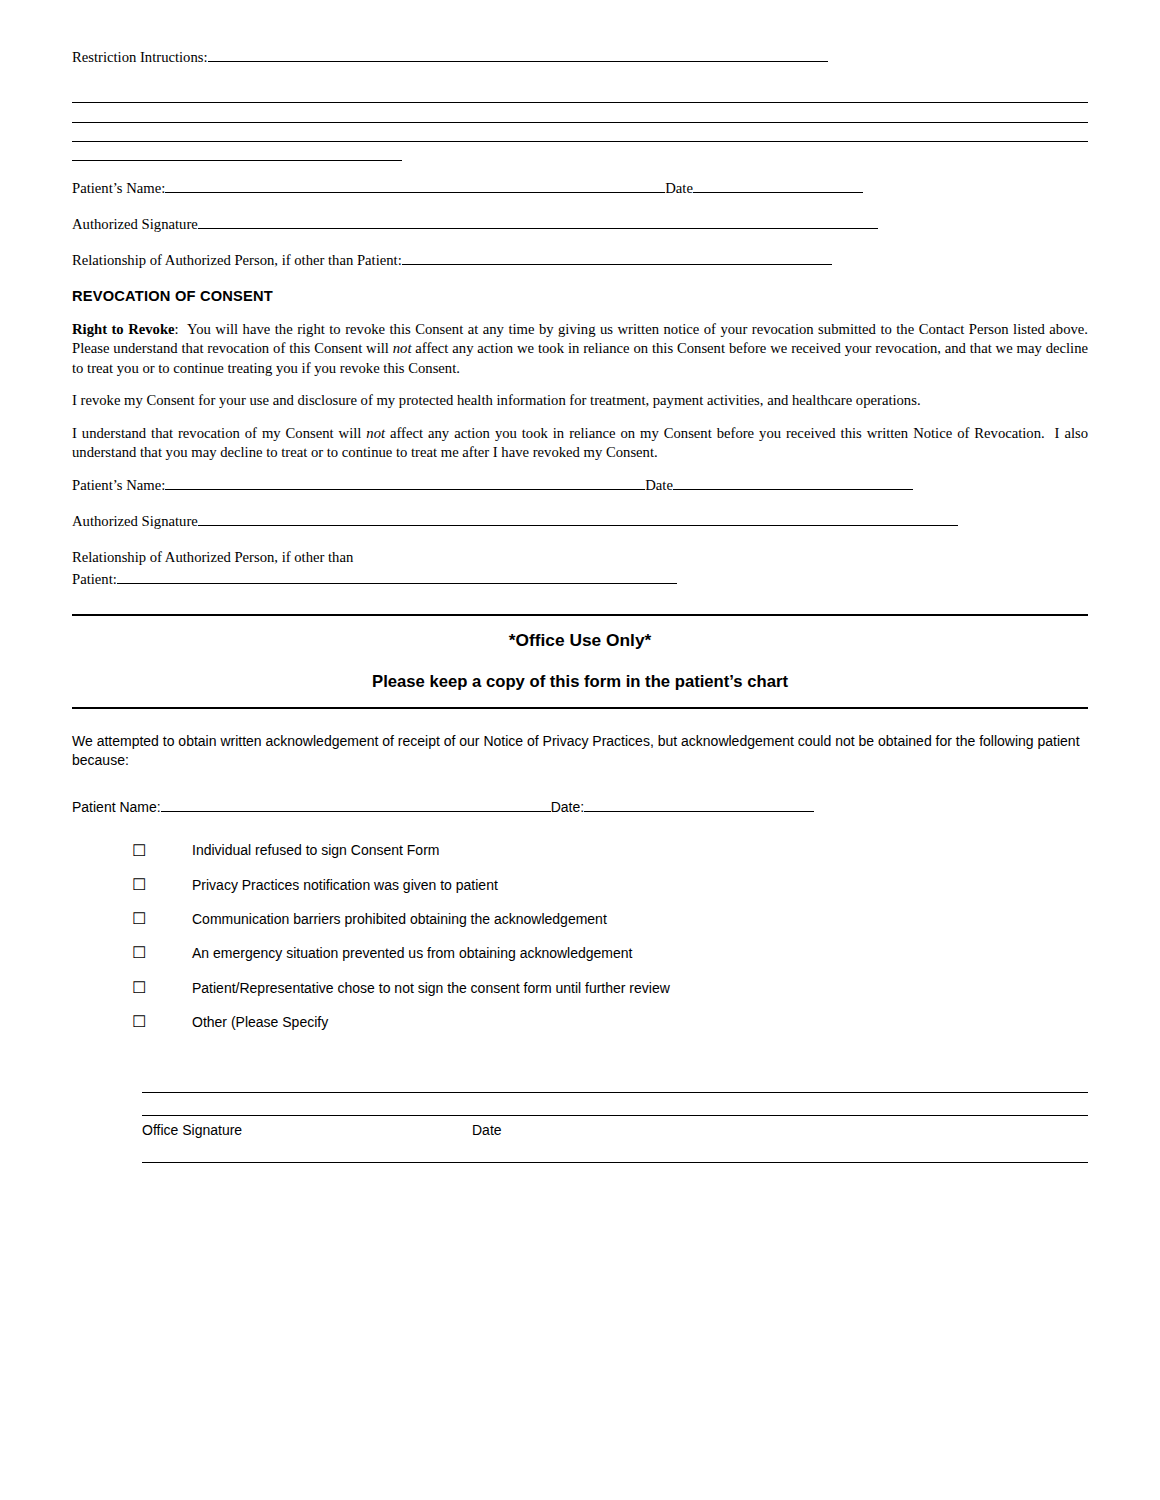Restriction Intructions:
Patient’s Name: Date
Authorized Signature
Relationship of Authorized Person, if other than Patient:
REVOCATION OF CONSENT
Right to Revoke: You will have the right to revoke this Consent at any time by giving us written notice of your revocation submitted to the Contact Person listed above. Please understand that revocation of this Consent will not affect any action we took in reliance on this Consent before we received your revocation, and that we may decline to treat you or to continue treating you if you revoke this Consent.
I revoke my Consent for your use and disclosure of my protected health information for treatment, payment activities, and healthcare operations.
I understand that revocation of my Consent will not affect any action you took in reliance on my Consent before you received this written Notice of Revocation. I also understand that you may decline to treat or to continue to treat me after I have revoked my Consent.
Patient’s Name: Date
Authorized Signature
Relationship of Authorized Person, if other than
Patient:
*Office Use Only*
Please keep a copy of this form in the patient’s chart
We attempted to obtain written acknowledgement of receipt of our Notice of Privacy Practices, but acknowledgement could not be obtained for the following patient because:
Patient Name: Date:
| ☐ | Individual refused to sign Consent Form |
| ☐ | Privacy Practices notification was given to patient |
| ☐ | Communication barriers prohibited obtaining the acknowledgement |
| ☐ | An emergency situation prevented us from obtaining acknowledgement |
| ☐ | Patient/Representative chose to not sign the consent form until further review |
| ☐ | Other (Please Specify |
Office Signature
Date